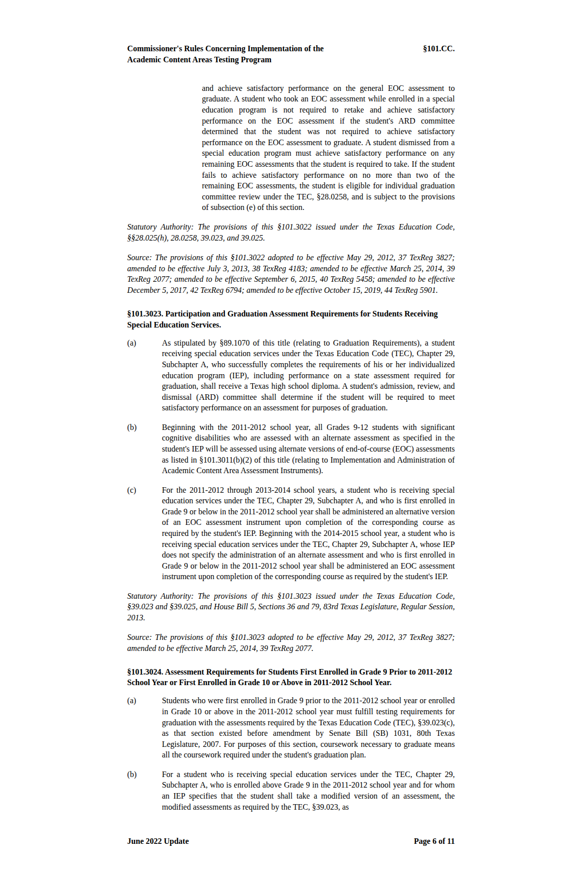Commissioner's Rules Concerning Implementation of the
Academic Content Areas Testing Program
§101.CC.
and achieve satisfactory performance on the general EOC assessment to graduate. A student who took an EOC assessment while enrolled in a special education program is not required to retake and achieve satisfactory performance on the EOC assessment if the student's ARD committee determined that the student was not required to achieve satisfactory performance on the EOC assessment to graduate. A student dismissed from a special education program must achieve satisfactory performance on any remaining EOC assessments that the student is required to take. If the student fails to achieve satisfactory performance on no more than two of the remaining EOC assessments, the student is eligible for individual graduation committee review under the TEC, §28.0258, and is subject to the provisions of subsection (e) of this section.
Statutory Authority: The provisions of this §101.3022 issued under the Texas Education Code, §§28.025(h), 28.0258, 39.023, and 39.025.
Source: The provisions of this §101.3022 adopted to be effective May 29, 2012, 37 TexReg 3827; amended to be effective July 3, 2013, 38 TexReg 4183; amended to be effective March 25, 2014, 39 TexReg 2077; amended to be effective September 6, 2015, 40 TexReg 5458; amended to be effective December 5, 2017, 42 TexReg 6794; amended to be effective October 15, 2019, 44 TexReg 5901.
§101.3023. Participation and Graduation Assessment Requirements for Students Receiving Special Education Services.
(a)
As stipulated by §89.1070 of this title (relating to Graduation Requirements), a student receiving special education services under the Texas Education Code (TEC), Chapter 29, Subchapter A, who successfully completes the requirements of his or her individualized education program (IEP), including performance on a state assessment required for graduation, shall receive a Texas high school diploma. A student's admission, review, and dismissal (ARD) committee shall determine if the student will be required to meet satisfactory performance on an assessment for purposes of graduation.
(b)
Beginning with the 2011-2012 school year, all Grades 9-12 students with significant cognitive disabilities who are assessed with an alternate assessment as specified in the student's IEP will be assessed using alternate versions of end-of-course (EOC) assessments as listed in §101.3011(b)(2) of this title (relating to Implementation and Administration of Academic Content Area Assessment Instruments).
(c)
For the 2011-2012 through 2013-2014 school years, a student who is receiving special education services under the TEC, Chapter 29, Subchapter A, and who is first enrolled in Grade 9 or below in the 2011-2012 school year shall be administered an alternative version of an EOC assessment instrument upon completion of the corresponding course as required by the student's IEP. Beginning with the 2014-2015 school year, a student who is receiving special education services under the TEC, Chapter 29, Subchapter A, whose IEP does not specify the administration of an alternate assessment and who is first enrolled in Grade 9 or below in the 2011-2012 school year shall be administered an EOC assessment instrument upon completion of the corresponding course as required by the student's IEP.
Statutory Authority: The provisions of this §101.3023 issued under the Texas Education Code, §39.023 and §39.025, and House Bill 5, Sections 36 and 79, 83rd Texas Legislature, Regular Session, 2013.
Source: The provisions of this §101.3023 adopted to be effective May 29, 2012, 37 TexReg 3827; amended to be effective March 25, 2014, 39 TexReg 2077.
§101.3024. Assessment Requirements for Students First Enrolled in Grade 9 Prior to 2011-2012 School Year or First Enrolled in Grade 10 or Above in 2011-2012 School Year.
(a)
Students who were first enrolled in Grade 9 prior to the 2011-2012 school year or enrolled in Grade 10 or above in the 2011-2012 school year must fulfill testing requirements for graduation with the assessments required by the Texas Education Code (TEC), §39.023(c), as that section existed before amendment by Senate Bill (SB) 1031, 80th Texas Legislature, 2007. For purposes of this section, coursework necessary to graduate means all the coursework required under the student's graduation plan.
(b)
For a student who is receiving special education services under the TEC, Chapter 29, Subchapter A, who is enrolled above Grade 9 in the 2011-2012 school year and for whom an IEP specifies that the student shall take a modified version of an assessment, the modified assessments as required by the TEC, §39.023, as
June 2022 Update
Page 6 of 11